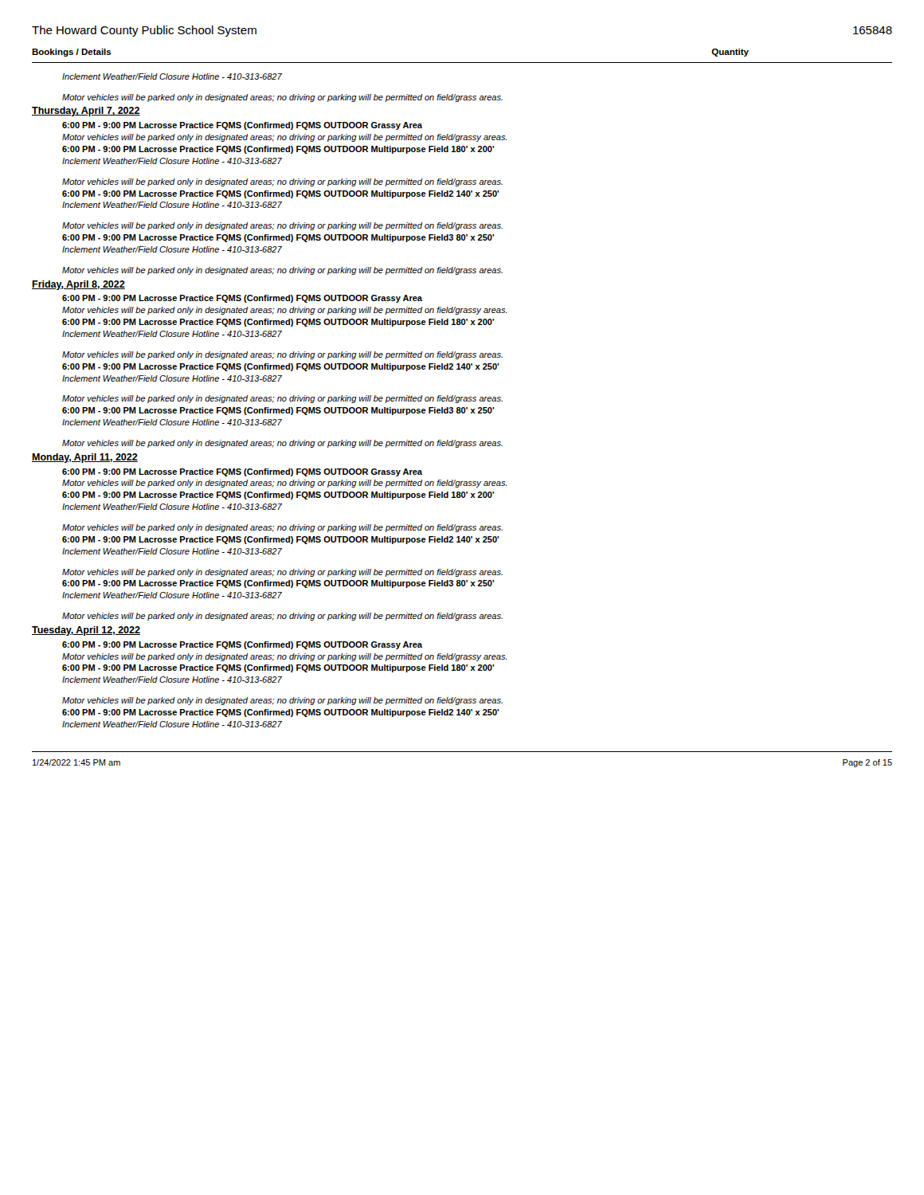The Howard County Public School System 165848
Bookings / Details Quantity
Inclement Weather/Field Closure Hotline - 410-313-6827
Motor vehicles will be parked only in designated areas; no driving or parking will be permitted on field/grass areas.
Thursday, April 7, 2022
6:00 PM - 9:00 PM Lacrosse Practice FQMS (Confirmed) FQMS OUTDOOR Grassy Area
Motor vehicles will be parked only in designated areas; no driving or parking will be permitted on field/grassy areas.
6:00 PM - 9:00 PM Lacrosse Practice FQMS (Confirmed) FQMS OUTDOOR Multipurpose Field 180' x 200'
Inclement Weather/Field Closure Hotline - 410-313-6827
Motor vehicles will be parked only in designated areas; no driving or parking will be permitted on field/grass areas.
6:00 PM - 9:00 PM Lacrosse Practice FQMS (Confirmed) FQMS OUTDOOR Multipurpose Field2 140' x 250'
Inclement Weather/Field Closure Hotline - 410-313-6827
Motor vehicles will be parked only in designated areas; no driving or parking will be permitted on field/grass areas.
6:00 PM - 9:00 PM Lacrosse Practice FQMS (Confirmed) FQMS OUTDOOR Multipurpose Field3 80' x 250'
Inclement Weather/Field Closure Hotline - 410-313-6827
Motor vehicles will be parked only in designated areas; no driving or parking will be permitted on field/grass areas.
Friday, April 8, 2022
6:00 PM - 9:00 PM Lacrosse Practice FQMS (Confirmed) FQMS OUTDOOR Grassy Area
Motor vehicles will be parked only in designated areas; no driving or parking will be permitted on field/grassy areas.
6:00 PM - 9:00 PM Lacrosse Practice FQMS (Confirmed) FQMS OUTDOOR Multipurpose Field 180' x 200'
Inclement Weather/Field Closure Hotline - 410-313-6827
Motor vehicles will be parked only in designated areas; no driving or parking will be permitted on field/grass areas.
6:00 PM - 9:00 PM Lacrosse Practice FQMS (Confirmed) FQMS OUTDOOR Multipurpose Field2 140' x 250'
Inclement Weather/Field Closure Hotline - 410-313-6827
Motor vehicles will be parked only in designated areas; no driving or parking will be permitted on field/grass areas.
6:00 PM - 9:00 PM Lacrosse Practice FQMS (Confirmed) FQMS OUTDOOR Multipurpose Field3 80' x 250'
Inclement Weather/Field Closure Hotline - 410-313-6827
Motor vehicles will be parked only in designated areas; no driving or parking will be permitted on field/grass areas.
Monday, April 11, 2022
6:00 PM - 9:00 PM Lacrosse Practice FQMS (Confirmed) FQMS OUTDOOR Grassy Area
Motor vehicles will be parked only in designated areas; no driving or parking will be permitted on field/grassy areas.
6:00 PM - 9:00 PM Lacrosse Practice FQMS (Confirmed) FQMS OUTDOOR Multipurpose Field 180' x 200'
Inclement Weather/Field Closure Hotline - 410-313-6827
Motor vehicles will be parked only in designated areas; no driving or parking will be permitted on field/grass areas.
6:00 PM - 9:00 PM Lacrosse Practice FQMS (Confirmed) FQMS OUTDOOR Multipurpose Field2 140' x 250'
Inclement Weather/Field Closure Hotline - 410-313-6827
Motor vehicles will be parked only in designated areas; no driving or parking will be permitted on field/grass areas.
6:00 PM - 9:00 PM Lacrosse Practice FQMS (Confirmed) FQMS OUTDOOR Multipurpose Field3 80' x 250'
Inclement Weather/Field Closure Hotline - 410-313-6827
Motor vehicles will be parked only in designated areas; no driving or parking will be permitted on field/grass areas.
Tuesday, April 12, 2022
6:00 PM - 9:00 PM Lacrosse Practice FQMS (Confirmed) FQMS OUTDOOR Grassy Area
Motor vehicles will be parked only in designated areas; no driving or parking will be permitted on field/grassy areas.
6:00 PM - 9:00 PM Lacrosse Practice FQMS (Confirmed) FQMS OUTDOOR Multipurpose Field 180' x 200'
Inclement Weather/Field Closure Hotline - 410-313-6827
Motor vehicles will be parked only in designated areas; no driving or parking will be permitted on field/grass areas.
6:00 PM - 9:00 PM Lacrosse Practice FQMS (Confirmed) FQMS OUTDOOR Multipurpose Field2 140' x 250'
Inclement Weather/Field Closure Hotline - 410-313-6827
1/24/2022 1:45 PM am Page 2 of 15